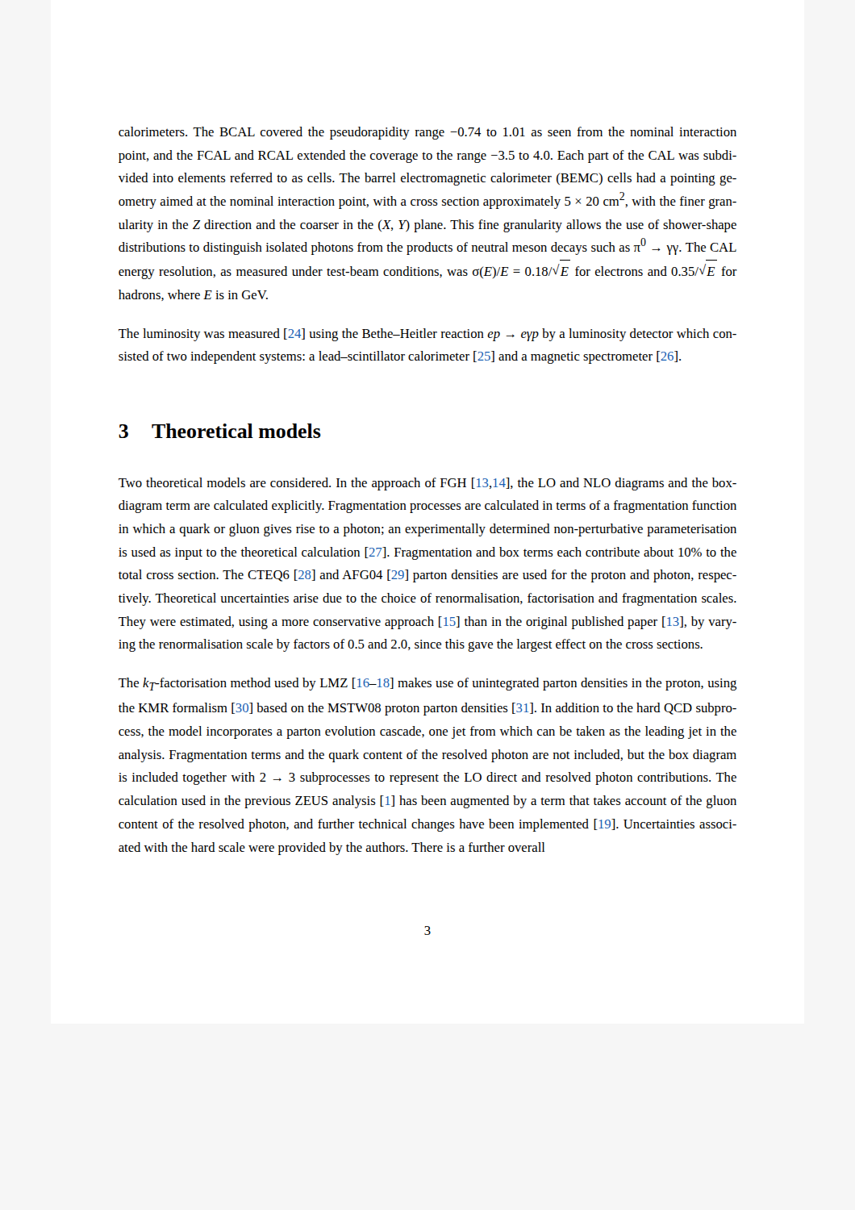calorimeters. The BCAL covered the pseudorapidity range −0.74 to 1.01 as seen from the nominal interaction point, and the FCAL and RCAL extended the coverage to the range −3.5 to 4.0. Each part of the CAL was subdivided into elements referred to as cells. The barrel electromagnetic calorimeter (BEMC) cells had a pointing geometry aimed at the nominal interaction point, with a cross section approximately 5 × 20 cm2, with the finer granularity in the Z direction and the coarser in the (X, Y) plane. This fine granularity allows the use of shower-shape distributions to distinguish isolated photons from the products of neutral meson decays such as π0 → γγ. The CAL energy resolution, as measured under test-beam conditions, was σ(E)/E = 0.18/E for electrons and 0.35/E for hadrons, where E is in GeV.
The luminosity was measured [24] using the Bethe–Heitler reaction ep → eγp by a luminosity detector which consisted of two independent systems: a lead–scintillator calorimeter [25] and a magnetic spectrometer [26].
3 Theoretical models
Two theoretical models are considered. In the approach of FGH [13,14], the LO and NLO diagrams and the box-diagram term are calculated explicitly. Fragmentation processes are calculated in terms of a fragmentation function in which a quark or gluon gives rise to a photon; an experimentally determined non-perturbative parameterisation is used as input to the theoretical calculation [27]. Fragmentation and box terms each contribute about 10% to the total cross section. The CTEQ6 [28] and AFG04 [29] parton densities are used for the proton and photon, respectively. Theoretical uncertainties arise due to the choice of renormalisation, factorisation and fragmentation scales. They were estimated, using a more conservative approach [15] than in the original published paper [13], by varying the renormalisation scale by factors of 0.5 and 2.0, since this gave the largest effect on the cross sections.
The kT-factorisation method used by LMZ [16–18] makes use of unintegrated parton densities in the proton, using the KMR formalism [30] based on the MSTW08 proton parton densities [31]. In addition to the hard QCD subprocess, the model incorporates a parton evolution cascade, one jet from which can be taken as the leading jet in the analysis. Fragmentation terms and the quark content of the resolved photon are not included, but the box diagram is included together with 2 → 3 subprocesses to represent the LO direct and resolved photon contributions. The calculation used in the previous ZEUS analysis [1] has been augmented by a term that takes account of the gluon content of the resolved photon, and further technical changes have been implemented [19]. Uncertainties associated with the hard scale were provided by the authors. There is a further overall
3